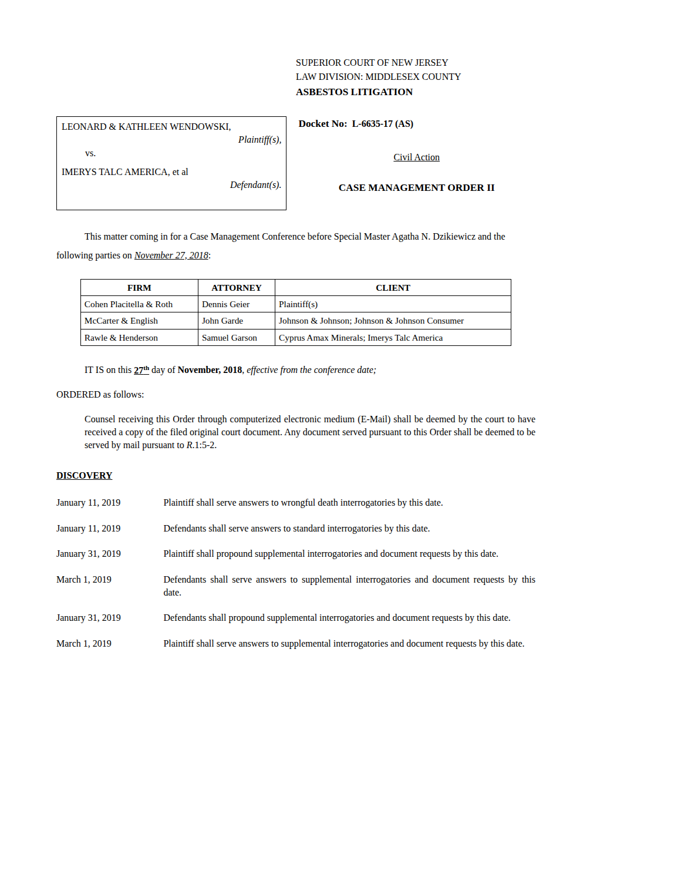SUPERIOR COURT OF NEW JERSEY
LAW DIVISION: MIDDLESEX COUNTY
ASBESTOS LITIGATION
| LEONARD & KATHLEEN WENDOWSKI, Plaintiff(s), vs. IMERYS TALC AMERICA, et al Defendant(s). | Docket No: L-6635-17 (AS) Civil Action CASE MANAGEMENT ORDER II |
This matter coming in for a Case Management Conference before Special Master Agatha N. Dzikiewicz and the following parties on November 27, 2018:
| FIRM | ATTORNEY | CLIENT |
| --- | --- | --- |
| Cohen Placitella & Roth | Dennis Geier | Plaintiff(s) |
| McCarter & English | John Garde | Johnson & Johnson; Johnson & Johnson Consumer |
| Rawle & Henderson | Samuel Garson | Cyprus Amax Minerals; Imerys Talc America |
IT IS on this 27th day of November, 2018, effective from the conference date;
ORDERED as follows:
Counsel receiving this Order through computerized electronic medium (E-Mail) shall be deemed by the court to have received a copy of the filed original court document. Any document served pursuant to this Order shall be deemed to be served by mail pursuant to R.1:5-2.
DISCOVERY
January 11, 2019
Plaintiff shall serve answers to wrongful death interrogatories by this date.
January 11, 2019
Defendants shall serve answers to standard interrogatories by this date.
January 31, 2019
Plaintiff shall propound supplemental interrogatories and document requests by this date.
March 1, 2019
Defendants shall serve answers to supplemental interrogatories and document requests by this date.
January 31, 2019
Defendants shall propound supplemental interrogatories and document requests by this date.
March 1, 2019
Plaintiff shall serve answers to supplemental interrogatories and document requests by this date.